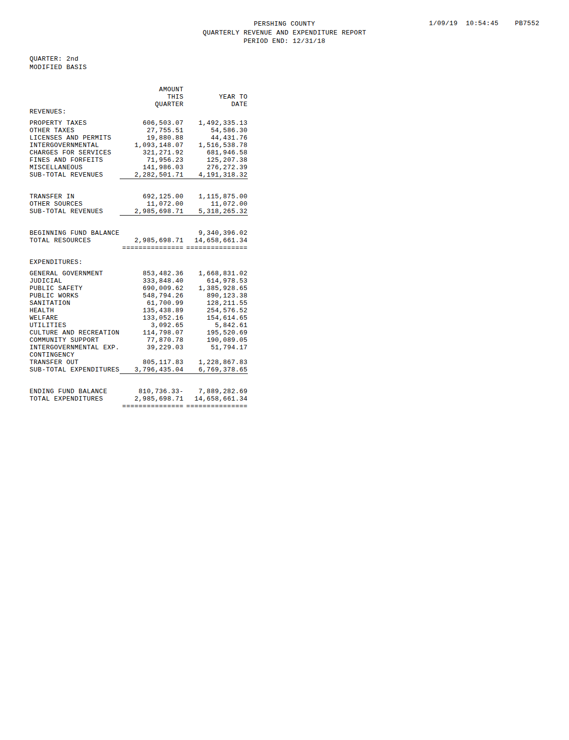PERSHING COUNTY
QUARTERLY REVENUE AND EXPENDITURE REPORT
PERIOD END: 12/31/18
1/09/19 10:54:45 PB7552
QUARTER: 2nd
MODIFIED BASIS
| | AMOUNT | |
| | THIS | YEAR TO |
| | QUARTER | DATE |
| REVENUES: | | |
| PROPERTY TAXES | 606,503.07 | 1,492,335.13 |
| OTHER TAXES | 27,755.51 | 54,586.30 |
| LICENSES AND PERMITS | 19,880.88 | 44,431.76 |
| INTERGOVERNMENTAL | 1,093,148.07 | 1,516,538.78 |
| CHARGES FOR SERVICES | 321,271.92 | 681,946.58 |
| FINES AND FORFEITS | 71,956.23 | 125,207.38 |
| MISCELLANEOUS | 141,986.03 | 276,272.39 |
| SUB-TOTAL REVENUES | 2,282,501.71 | 4,191,318.32 |
| TRANSFER IN | 692,125.00 | 1,115,875.00 |
| OTHER SOURCES | 11,072.00 | 11,072.00 |
| SUB-TOTAL REVENUES | 2,985,698.71 | 5,318,265.32 |
| BEGINNING FUND BALANCE | | 9,340,396.02 |
| TOTAL RESOURCES | 2,985,698.71 | 14,658,661.34 |
| | =============== | =============== |
| EXPENDITURES: | | |
| GENERAL GOVERNMENT | 853,482.36 | 1,668,831.02 |
| JUDICIAL | 333,848.40 | 614,978.53 |
| PUBLIC SAFETY | 690,009.62 | 1,385,928.65 |
| PUBLIC WORKS | 548,794.26 | 890,123.38 |
| SANITATION | 61,700.99 | 128,211.55 |
| HEALTH | 135,438.89 | 254,576.52 |
| WELFARE | 133,052.16 | 154,614.65 |
| UTILITIES | 3,092.65 | 5,842.61 |
| CULTURE AND RECREATION | 114,798.07 | 195,520.69 |
| COMMUNITY SUPPORT | 77,870.78 | 190,089.05 |
| INTERGOVERNMENTAL EXP. | 39,229.03 | 51,794.17 |
| CONTINGENCY | | |
| TRANSFER OUT | 805,117.83 | 1,228,867.83 |
| SUB-TOTAL EXPENDITURES | 3,796,435.04 | 6,769,378.65 |
| ENDING FUND BALANCE | 810,736.33- | 7,889,282.69 |
| TOTAL EXPENDITURES | 2,985,698.71 | 14,658,661.34 |
| | =============== | =============== |